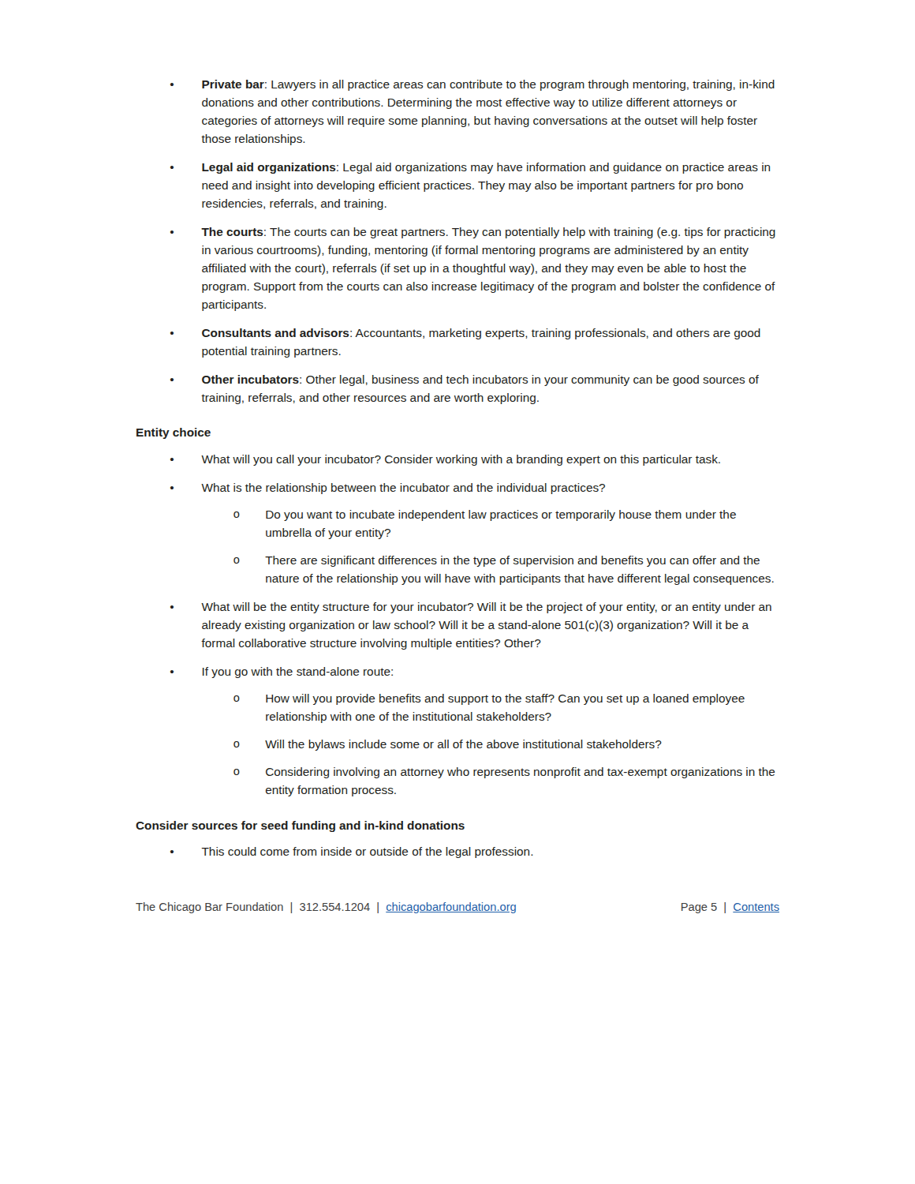Private bar: Lawyers in all practice areas can contribute to the program through mentoring, training, in-kind donations and other contributions. Determining the most effective way to utilize different attorneys or categories of attorneys will require some planning, but having conversations at the outset will help foster those relationships.
Legal aid organizations: Legal aid organizations may have information and guidance on practice areas in need and insight into developing efficient practices. They may also be important partners for pro bono residencies, referrals, and training.
The courts: The courts can be great partners. They can potentially help with training (e.g. tips for practicing in various courtrooms), funding, mentoring (if formal mentoring programs are administered by an entity affiliated with the court), referrals (if set up in a thoughtful way), and they may even be able to host the program. Support from the courts can also increase legitimacy of the program and bolster the confidence of participants.
Consultants and advisors: Accountants, marketing experts, training professionals, and others are good potential training partners.
Other incubators: Other legal, business and tech incubators in your community can be good sources of training, referrals, and other resources and are worth exploring.
Entity choice
What will you call your incubator? Consider working with a branding expert on this particular task.
What is the relationship between the incubator and the individual practices?
Do you want to incubate independent law practices or temporarily house them under the umbrella of your entity?
There are significant differences in the type of supervision and benefits you can offer and the nature of the relationship you will have with participants that have different legal consequences.
What will be the entity structure for your incubator? Will it be the project of your entity, or an entity under an already existing organization or law school? Will it be a stand-alone 501(c)(3) organization? Will it be a formal collaborative structure involving multiple entities? Other?
If you go with the stand-alone route:
How will you provide benefits and support to the staff? Can you set up a loaned employee relationship with one of the institutional stakeholders?
Will the bylaws include some or all of the above institutional stakeholders?
Considering involving an attorney who represents nonprofit and tax-exempt organizations in the entity formation process.
Consider sources for seed funding and in-kind donations
This could come from inside or outside of the legal profession.
The Chicago Bar Foundation | 312.554.1204 | chicagobarfoundation.org Page 5 | Contents